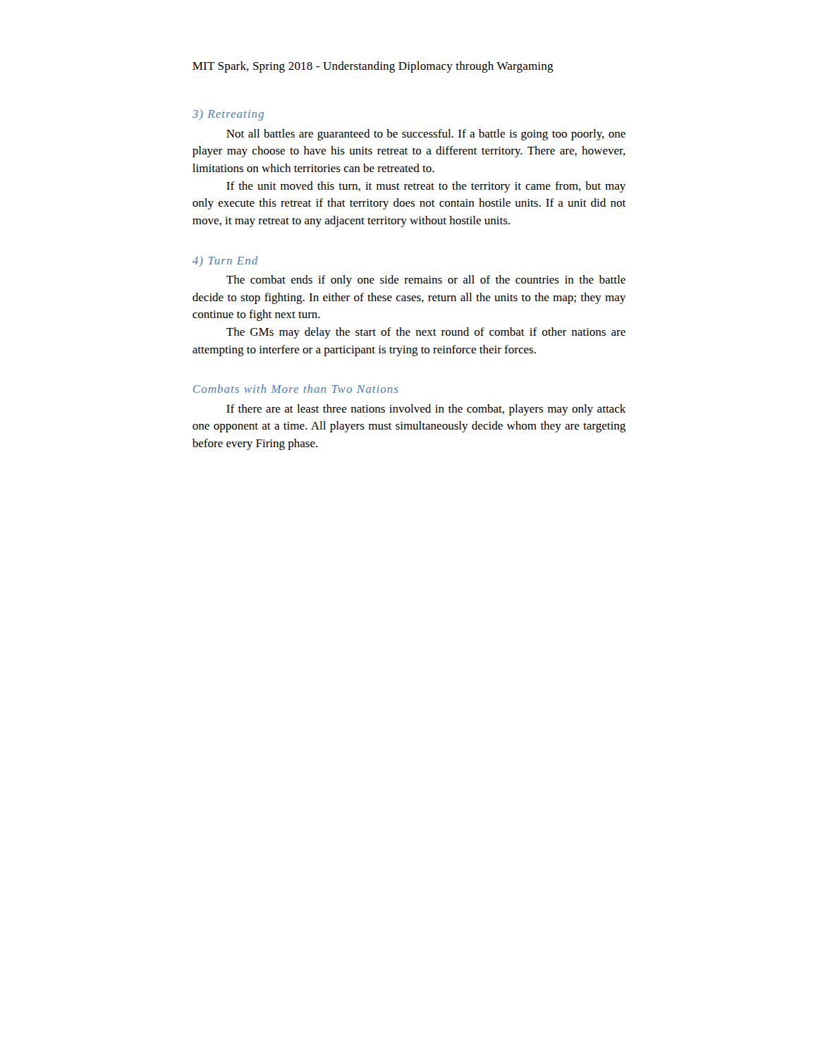MIT Spark, Spring 2018 - Understanding Diplomacy through Wargaming
3) Retreating
Not all battles are guaranteed to be successful. If a battle is going too poorly, one player may choose to have his units retreat to a different territory. There are, however, limitations on which territories can be retreated to.
If the unit moved this turn, it must retreat to the territory it came from, but may only execute this retreat if that territory does not contain hostile units. If a unit did not move, it may retreat to any adjacent territory without hostile units.
4) Turn End
The combat ends if only one side remains or all of the countries in the battle decide to stop fighting. In either of these cases, return all the units to the map; they may continue to fight next turn.
The GMs may delay the start of the next round of combat if other nations are attempting to interfere or a participant is trying to reinforce their forces.
Combats with More than Two Nations
If there are at least three nations involved in the combat, players may only attack one opponent at a time. All players must simultaneously decide whom they are targeting before every Firing phase.